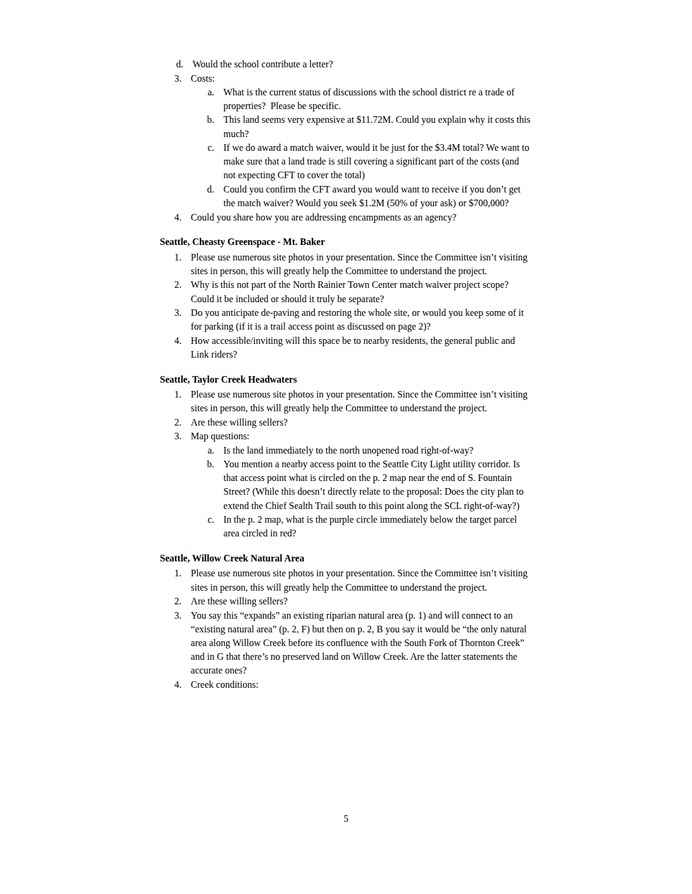Would the school contribute a letter?
Costs:
What is the current status of discussions with the school district re a trade of properties? Please be specific.
This land seems very expensive at $11.72M. Could you explain why it costs this much?
If we do award a match waiver, would it be just for the $3.4M total? We want to make sure that a land trade is still covering a significant part of the costs (and not expecting CFT to cover the total)
Could you confirm the CFT award you would want to receive if you don’t get the match waiver? Would you seek $1.2M (50% of your ask) or $700,000?
Could you share how you are addressing encampments as an agency?
Seattle, Cheasty Greenspace - Mt. Baker
Please use numerous site photos in your presentation. Since the Committee isn’t visiting sites in person, this will greatly help the Committee to understand the project.
Why is this not part of the North Rainier Town Center match waiver project scope? Could it be included or should it truly be separate?
Do you anticipate de-paving and restoring the whole site, or would you keep some of it for parking (if it is a trail access point as discussed on page 2)?
How accessible/inviting will this space be to nearby residents, the general public and Link riders?
Seattle, Taylor Creek Headwaters
Please use numerous site photos in your presentation. Since the Committee isn’t visiting sites in person, this will greatly help the Committee to understand the project.
Are these willing sellers?
Map questions:
Is the land immediately to the north unopened road right-of-way?
You mention a nearby access point to the Seattle City Light utility corridor. Is that access point what is circled on the p. 2 map near the end of S. Fountain Street? (While this doesn’t directly relate to the proposal: Does the city plan to extend the Chief Sealth Trail south to this point along the SCL right-of-way?)
In the p. 2 map, what is the purple circle immediately below the target parcel area circled in red?
Seattle, Willow Creek Natural Area
Please use numerous site photos in your presentation. Since the Committee isn’t visiting sites in person, this will greatly help the Committee to understand the project.
Are these willing sellers?
You say this “expands” an existing riparian natural area (p. 1) and will connect to an “existing natural area” (p. 2, F) but then on p. 2, B you say it would be “the only natural area along Willow Creek before its confluence with the South Fork of Thornton Creek” and in G that there’s no preserved land on Willow Creek. Are the latter statements the accurate ones?
Creek conditions:
5